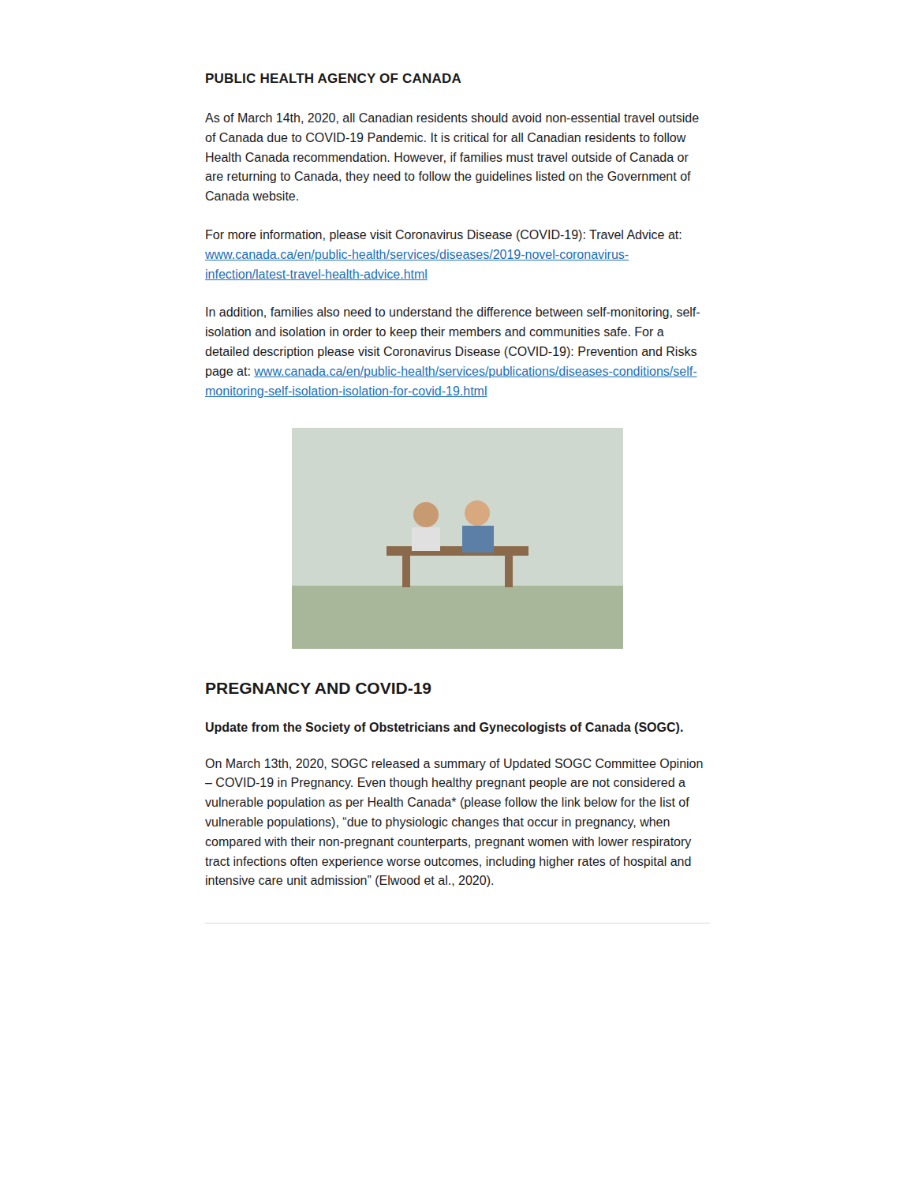PUBLIC HEALTH AGENCY OF CANADA
As of March 14th, 2020, all Canadian residents should avoid non-essential travel outside of Canada due to COVID-19 Pandemic. It is critical for all Canadian residents to follow Health Canada recommendation. However, if families must travel outside of Canada or are returning to Canada, they need to follow the guidelines listed on the Government of Canada website.
For more information, please visit Coronavirus Disease (COVID-19): Travel Advice at: www.canada.ca/en/public-health/services/diseases/2019-novel-coronavirus-infection/latest-travel-health-advice.html
In addition, families also need to understand the difference between self-monitoring, self-isolation and isolation in order to keep their members and communities safe. For a detailed description please visit Coronavirus Disease (COVID-19): Prevention and Risks page at: www.canada.ca/en/public-health/services/publications/diseases-conditions/self-monitoring-self-isolation-isolation-for-covid-19.html
PREGNANCY AND COVID-19
Update from the Society of Obstetricians and Gynecologists of Canada (SOGC).
On March 13th, 2020, SOGC released a summary of Updated SOGC Committee Opinion – COVID-19 in Pregnancy. Even though healthy pregnant people are not considered a vulnerable population as per Health Canada* (please follow the link below for the list of vulnerable populations), “due to physiologic changes that occur in pregnancy, when compared with their non-pregnant counterparts, pregnant women with lower respiratory tract infections often experience worse outcomes, including higher rates of hospital and intensive care unit admission” (Elwood et al., 2020).